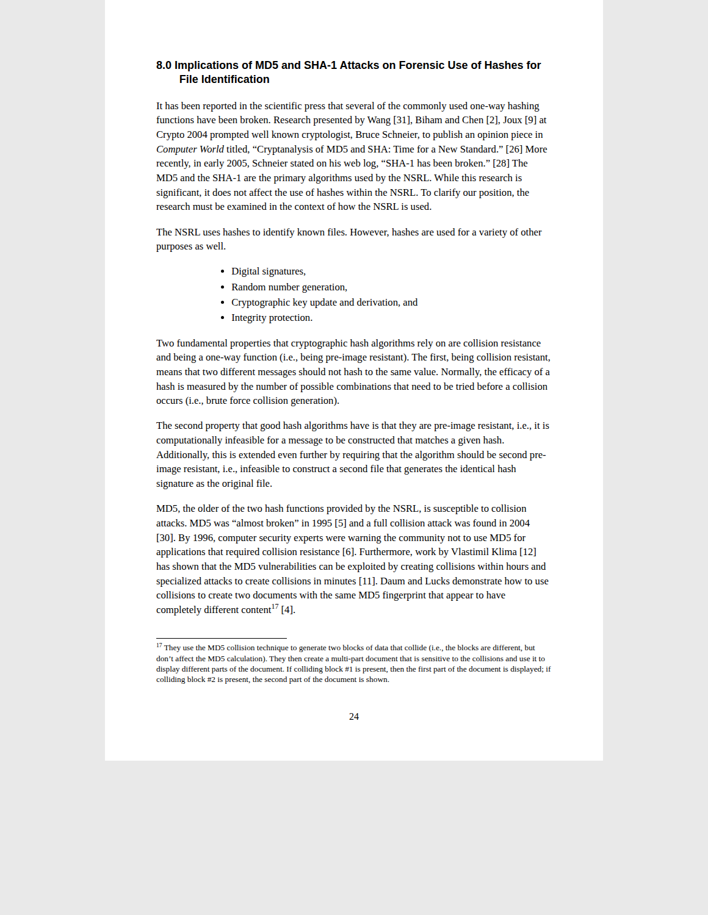8.0 Implications of MD5 and SHA-1 Attacks on Forensic Use of Hashes for File Identification
It has been reported in the scientific press that several of the commonly used one-way hashing functions have been broken. Research presented by Wang [31], Biham and Chen [2], Joux [9] at Crypto 2004 prompted well known cryptologist, Bruce Schneier, to publish an opinion piece in Computer World titled, “Cryptanalysis of MD5 and SHA: Time for a New Standard.” [26] More recently, in early 2005, Schneier stated on his web log, “SHA-1 has been broken.” [28] The MD5 and the SHA-1 are the primary algorithms used by the NSRL. While this research is significant, it does not affect the use of hashes within the NSRL. To clarify our position, the research must be examined in the context of how the NSRL is used.
The NSRL uses hashes to identify known files. However, hashes are used for a variety of other purposes as well.
Digital signatures,
Random number generation,
Cryptographic key update and derivation, and
Integrity protection.
Two fundamental properties that cryptographic hash algorithms rely on are collision resistance and being a one-way function (i.e., being pre-image resistant). The first, being collision resistant, means that two different messages should not hash to the same value. Normally, the efficacy of a hash is measured by the number of possible combinations that need to be tried before a collision occurs (i.e., brute force collision generation).
The second property that good hash algorithms have is that they are pre-image resistant, i.e., it is computationally infeasible for a message to be constructed that matches a given hash. Additionally, this is extended even further by requiring that the algorithm should be second pre-image resistant, i.e., infeasible to construct a second file that generates the identical hash signature as the original file.
MD5, the older of the two hash functions provided by the NSRL, is susceptible to collision attacks. MD5 was “almost broken” in 1995 [5] and a full collision attack was found in 2004 [30]. By 1996, computer security experts were warning the community not to use MD5 for applications that required collision resistance [6]. Furthermore, work by Vlastimil Klima [12] has shown that the MD5 vulnerabilities can be exploited by creating collisions within hours and specialized attacks to create collisions in minutes [11]. Daum and Lucks demonstrate how to use collisions to create two documents with the same MD5 fingerprint that appear to have completely different content17 [4].
17 They use the MD5 collision technique to generate two blocks of data that collide (i.e., the blocks are different, but don’t affect the MD5 calculation). They then create a multi-part document that is sensitive to the collisions and use it to display different parts of the document. If colliding block #1 is present, then the first part of the document is displayed; if colliding block #2 is present, the second part of the document is shown.
24